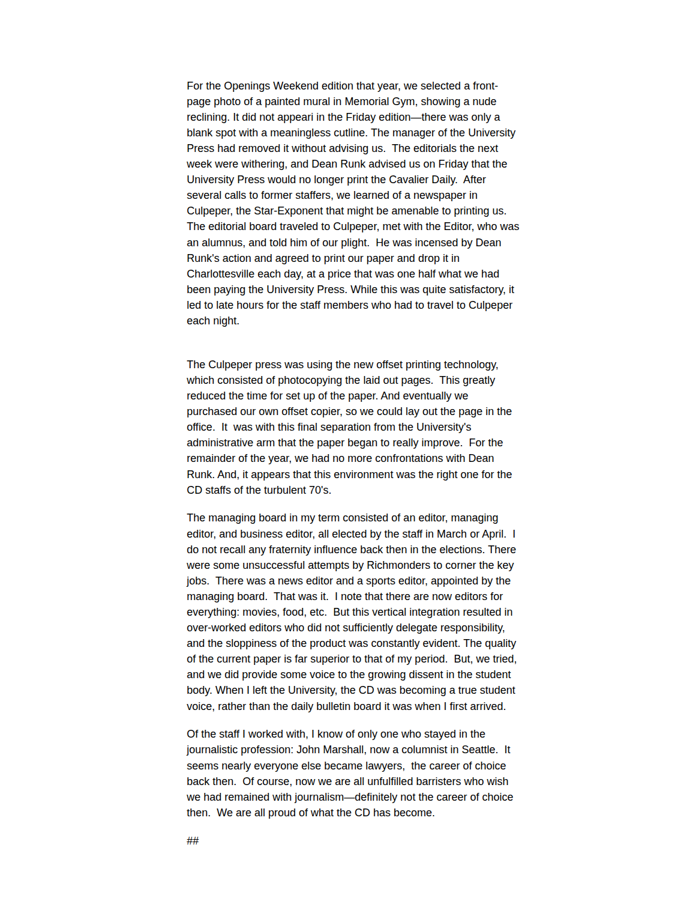For the Openings Weekend edition that year, we selected a front-page photo of a painted mural in Memorial Gym, showing a nude reclining. It did not appeari in the Friday edition—there was only a blank spot with a meaningless cutline. The manager of the University Press had removed it without advising us. The editorials the next week were withering, and Dean Runk advised us on Friday that the University Press would no longer print the Cavalier Daily. After several calls to former staffers, we learned of a newspaper in Culpeper, the Star-Exponent that might be amenable to printing us. The editorial board traveled to Culpeper, met with the Editor, who was an alumnus, and told him of our plight. He was incensed by Dean Runk's action and agreed to print our paper and drop it in Charlottesville each day, at a price that was one half what we had been paying the University Press. While this was quite satisfactory, it led to late hours for the staff members who had to travel to Culpeper each night.
The Culpeper press was using the new offset printing technology, which consisted of photocopying the laid out pages. This greatly reduced the time for set up of the paper. And eventually we purchased our own offset copier, so we could lay out the page in the office. It was with this final separation from the University's administrative arm that the paper began to really improve. For the remainder of the year, we had no more confrontations with Dean Runk. And, it appears that this environment was the right one for the CD staffs of the turbulent 70's.
The managing board in my term consisted of an editor, managing editor, and business editor, all elected by the staff in March or April. I do not recall any fraternity influence back then in the elections. There were some unsuccessful attempts by Richmonders to corner the key jobs. There was a news editor and a sports editor, appointed by the managing board. That was it. I note that there are now editors for everything: movies, food, etc. But this vertical integration resulted in over-worked editors who did not sufficiently delegate responsibility, and the sloppiness of the product was constantly evident. The quality of the current paper is far superior to that of my period. But, we tried, and we did provide some voice to the growing dissent in the student body. When I left the University, the CD was becoming a true student voice, rather than the daily bulletin board it was when I first arrived.
Of the staff I worked with, I know of only one who stayed in the journalistic profession: John Marshall, now a columnist in Seattle. It seems nearly everyone else became lawyers, the career of choice back then. Of course, now we are all unfulfilled barristers who wish we had remained with journalism—definitely not the career of choice then. We are all proud of what the CD has become.
##